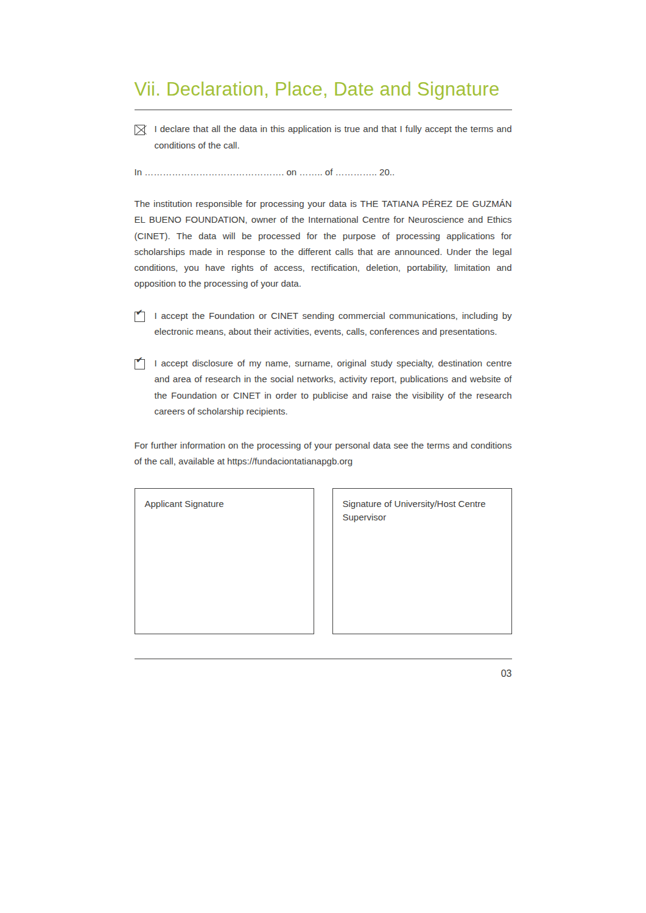Vii. Declaration, Place, Date and Signature
I declare that all the data in this application is true and that I fully accept the terms and conditions of the call.
In ………………………………………. on …….. of ………….. 20..
The institution responsible for processing your data is THE TATIANA PÉREZ DE GUZMÁN EL BUENO FOUNDATION, owner of the International Centre for Neuroscience and Ethics (CINET). The data will be processed for the purpose of processing applications for scholarships made in response to the different calls that are announced. Under the legal conditions, you have rights of access, rectification, deletion, portability, limitation and opposition to the processing of your data.
I accept the Foundation or CINET sending commercial communications, including by electronic means, about their activities, events, calls, conferences and presentations.
I accept disclosure of my name, surname, original study specialty, destination centre and area of research in the social networks, activity report, publications and website of the Foundation or CINET in order to publicise and raise the visibility of the research careers of scholarship recipients.
For further information on the processing of your personal data see the terms and conditions of the call, available at https://fundaciontatianapgb.org
Applicant Signature
Signature of University/Host Centre Supervisor
03